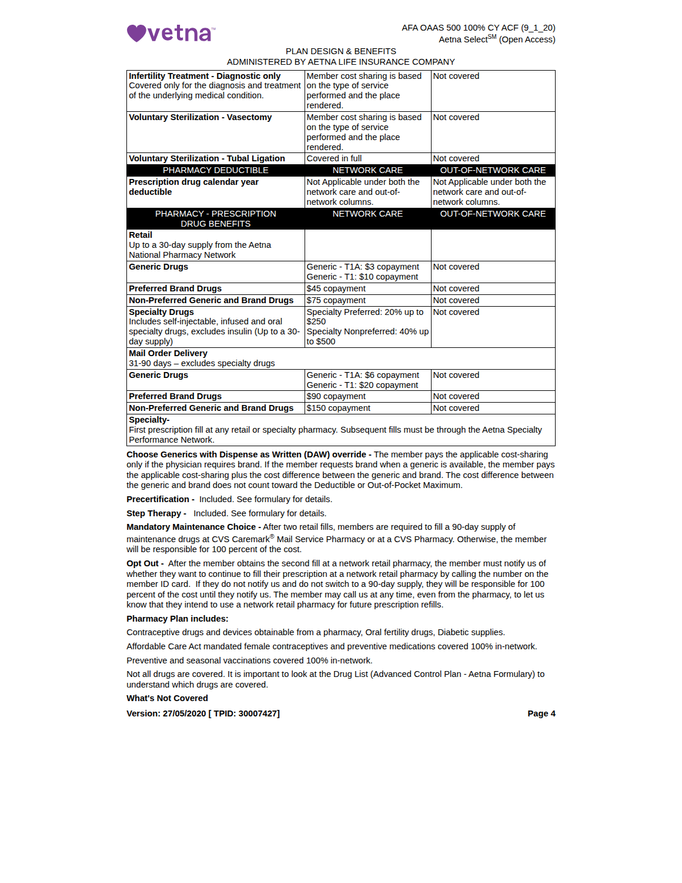TM
AFA OAAS 500 100% CY ACF (9_1_20)
Aetna SelectSM (Open Access)
PLAN DESIGN & BENEFITS
ADMINISTERED BY AETNA LIFE INSURANCE COMPANY
| Infertility Treatment - Diagnostic only Covered only for the diagnosis and treatment of the underlying medical condition. | Member cost sharing is based on the type of service performed and the place rendered. | Not covered |
| Voluntary Sterilization - Vasectomy | Member cost sharing is based on the type of service performed and the place rendered. | Not covered |
| Voluntary Sterilization - Tubal Ligation | Covered in full | Not covered |
| PHARMACY DEDUCTIBLE | NETWORK CARE | OUT-OF-NETWORK CARE |
| Prescription drug calendar year deductible | Not Applicable under both the network care and out-of-network columns. | Not Applicable under both the network care and out-of-network columns. |
| PHARMACY - PRESCRIPTION DRUG BENEFITS | NETWORK CARE | OUT-OF-NETWORK CARE |
| Retail Up to a 30-day supply from the Aetna National Pharmacy Network | | |
| Generic Drugs | Generic - T1A: $3 copayment Generic - T1: $10 copayment | Not covered |
| Preferred Brand Drugs | $45 copayment | Not covered |
| Non-Preferred Generic and Brand Drugs | $75 copayment | Not covered |
| Specialty Drugs Includes self-injectable, infused and oral specialty drugs, excludes insulin (Up to a 30-day supply) | Specialty Preferred: 20% up to $250 Specialty Nonpreferred: 40% up to $500 | Not covered |
| Mail Order Delivery 31-90 days – excludes specialty drugs |
| Generic Drugs | Generic - T1A: $6 copayment Generic - T1: $20 copayment | Not covered |
| Preferred Brand Drugs | $90 copayment | Not covered |
| Non-Preferred Generic and Brand Drugs | $150 copayment | Not covered |
| Specialty- First prescription fill at any retail or specialty pharmacy. Subsequent fills must be through the Aetna Specialty Performance Network. |
Choose Generics with Dispense as Written (DAW) override - The member pays the applicable cost-sharing only if the physician requires brand. If the member requests brand when a generic is available, the member pays the applicable cost-sharing plus the cost difference between the generic and brand. The cost difference between the generic and brand does not count toward the Deductible or Out-of-Pocket Maximum.
Precertification - Included. See formulary for details.
Step Therapy - Included. See formulary for details.
Mandatory Maintenance Choice - After two retail fills, members are required to fill a 90-day supply of maintenance drugs at CVS Caremark® Mail Service Pharmacy or at a CVS Pharmacy. Otherwise, the member will be responsible for 100 percent of the cost.
Opt Out - After the member obtains the second fill at a network retail pharmacy, the member must notify us of whether they want to continue to fill their prescription at a network retail pharmacy by calling the number on the member ID card. If they do not notify us and do not switch to a 90-day supply, they will be responsible for 100 percent of the cost until they notify us. The member may call us at any time, even from the pharmacy, to let us know that they intend to use a network retail pharmacy for future prescription refills.
Pharmacy Plan includes:
Contraceptive drugs and devices obtainable from a pharmacy, Oral fertility drugs, Diabetic supplies.
Affordable Care Act mandated female contraceptives and preventive medications covered 100% in-network.
Preventive and seasonal vaccinations covered 100% in-network.
Not all drugs are covered. It is important to look at the Drug List (Advanced Control Plan - Aetna Formulary) to understand which drugs are covered.
What's Not Covered
Version: 27/05/2020 [ TPID: 30007427]
Page 4